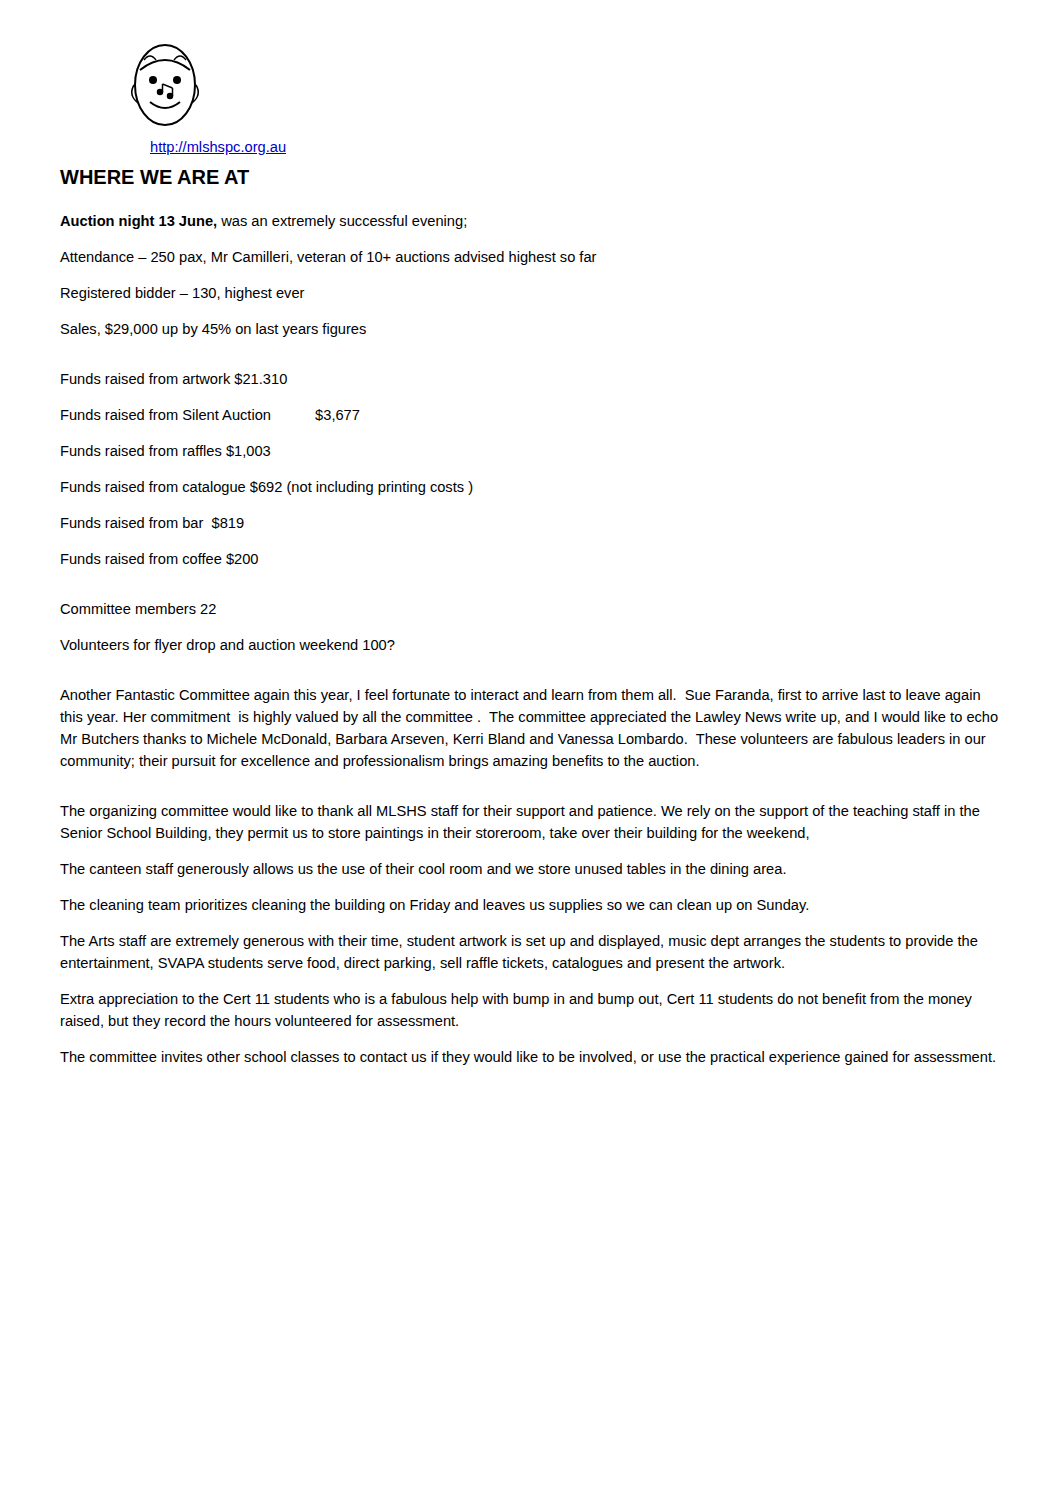http://mlshspc.org.au
WHERE WE ARE AT
Auction night 13 June, was an extremely successful evening;
Attendance – 250 pax, Mr Camilleri, veteran of 10+ auctions advised highest so far
Registered bidder – 130, highest ever
Sales, $29,000 up by 45% on last years figures
Funds raised from artwork $21.310
Funds raised from Silent Auction $3,677
Funds raised from raffles $1,003
Funds raised from catalogue $692 (not including printing costs )
Funds raised from bar $819
Funds raised from coffee $200
Committee members 22
Volunteers for flyer drop and auction weekend 100?
Another Fantastic Committee again this year, I feel fortunate to interact and learn from them all. Sue Faranda, first to arrive last to leave again this year. Her commitment is highly valued by all the committee . The committee appreciated the Lawley News write up, and I would like to echo Mr Butchers thanks to Michele McDonald, Barbara Arseven, Kerri Bland and Vanessa Lombardo. These volunteers are fabulous leaders in our community; their pursuit for excellence and professionalism brings amazing benefits to the auction.
The organizing committee would like to thank all MLSHS staff for their support and patience. We rely on the support of the teaching staff in the Senior School Building, they permit us to store paintings in their storeroom, take over their building for the weekend,
The canteen staff generously allows us the use of their cool room and we store unused tables in the dining area.
The cleaning team prioritizes cleaning the building on Friday and leaves us supplies so we can clean up on Sunday.
The Arts staff are extremely generous with their time, student artwork is set up and displayed, music dept arranges the students to provide the entertainment, SVAPA students serve food, direct parking, sell raffle tickets, catalogues and present the artwork.
Extra appreciation to the Cert 11 students who is a fabulous help with bump in and bump out, Cert 11 students do not benefit from the money raised, but they record the hours volunteered for assessment.
The committee invites other school classes to contact us if they would like to be involved, or use the practical experience gained for assessment.